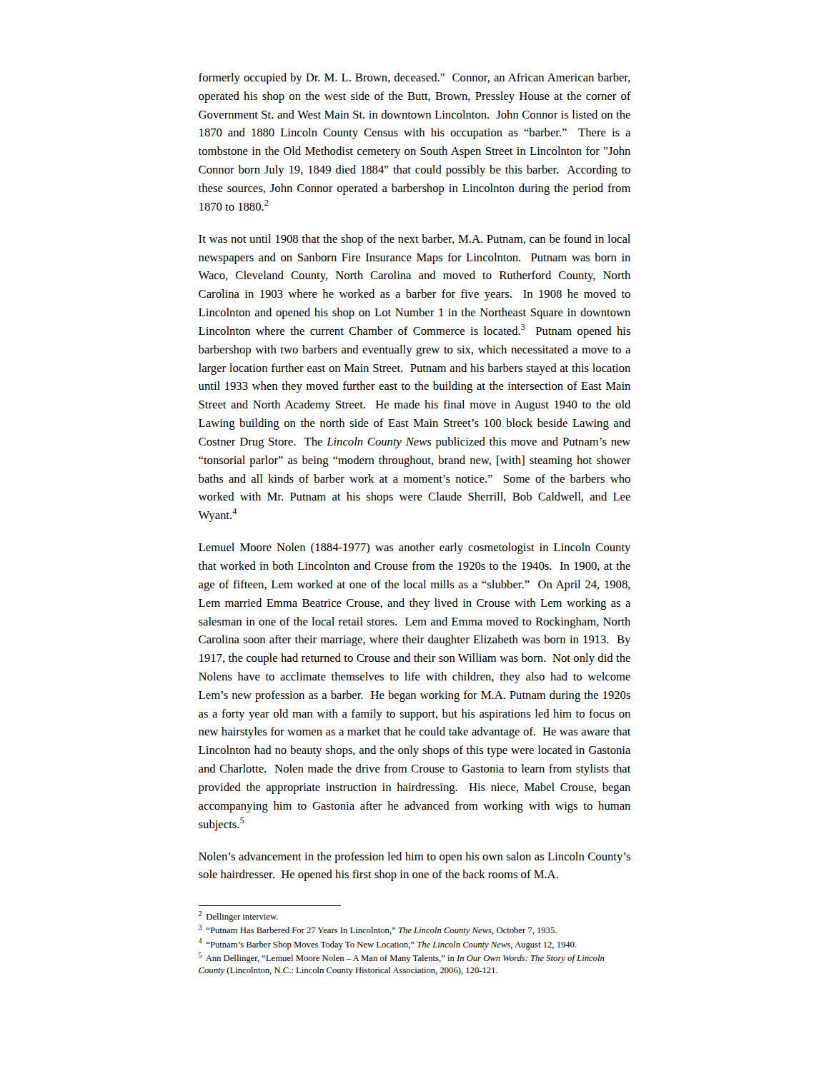formerly occupied by Dr. M. L. Brown, deceased." Connor, an African American barber, operated his shop on the west side of the Butt, Brown, Pressley House at the corner of Government St. and West Main St. in downtown Lincolnton. John Connor is listed on the 1870 and 1880 Lincoln County Census with his occupation as “barber.” There is a tombstone in the Old Methodist cemetery on South Aspen Street in Lincolnton for "John Connor born July 19, 1849 died 1884" that could possibly be this barber. According to these sources, John Connor operated a barbershop in Lincolnton during the period from 1870 to 1880.2
It was not until 1908 that the shop of the next barber, M.A. Putnam, can be found in local newspapers and on Sanborn Fire Insurance Maps for Lincolnton. Putnam was born in Waco, Cleveland County, North Carolina and moved to Rutherford County, North Carolina in 1903 where he worked as a barber for five years. In 1908 he moved to Lincolnton and opened his shop on Lot Number 1 in the Northeast Square in downtown Lincolnton where the current Chamber of Commerce is located.3 Putnam opened his barbershop with two barbers and eventually grew to six, which necessitated a move to a larger location further east on Main Street. Putnam and his barbers stayed at this location until 1933 when they moved further east to the building at the intersection of East Main Street and North Academy Street. He made his final move in August 1940 to the old Lawing building on the north side of East Main Street’s 100 block beside Lawing and Costner Drug Store. The Lincoln County News publicized this move and Putnam’s new “tonsorial parlor” as being “modern throughout, brand new, [with] steaming hot shower baths and all kinds of barber work at a moment’s notice.” Some of the barbers who worked with Mr. Putnam at his shops were Claude Sherrill, Bob Caldwell, and Lee Wyant.4
Lemuel Moore Nolen (1884-1977) was another early cosmetologist in Lincoln County that worked in both Lincolnton and Crouse from the 1920s to the 1940s. In 1900, at the age of fifteen, Lem worked at one of the local mills as a “slubber.” On April 24, 1908, Lem married Emma Beatrice Crouse, and they lived in Crouse with Lem working as a salesman in one of the local retail stores. Lem and Emma moved to Rockingham, North Carolina soon after their marriage, where their daughter Elizabeth was born in 1913. By 1917, the couple had returned to Crouse and their son William was born. Not only did the Nolens have to acclimate themselves to life with children, they also had to welcome Lem’s new profession as a barber. He began working for M.A. Putnam during the 1920s as a forty year old man with a family to support, but his aspirations led him to focus on new hairstyles for women as a market that he could take advantage of. He was aware that Lincolnton had no beauty shops, and the only shops of this type were located in Gastonia and Charlotte. Nolen made the drive from Crouse to Gastonia to learn from stylists that provided the appropriate instruction in hairdressing. His niece, Mabel Crouse, began accompanying him to Gastonia after he advanced from working with wigs to human subjects.5
Nolen’s advancement in the profession led him to open his own salon as Lincoln County’s sole hairdresser. He opened his first shop in one of the back rooms of M.A.
2 Dellinger interview.
3 “Putnam Has Barbered For 27 Years In Lincolnton,” The Lincoln County News, October 7, 1935.
4 “Putnam’s Barber Shop Moves Today To New Location,” The Lincoln County News, August 12, 1940.
5 Ann Dellinger, “Lemuel Moore Nolen – A Man of Many Talents,” in In Our Own Words: The Story of Lincoln County (Lincolnton, N.C.: Lincoln County Historical Association, 2006), 120-121.